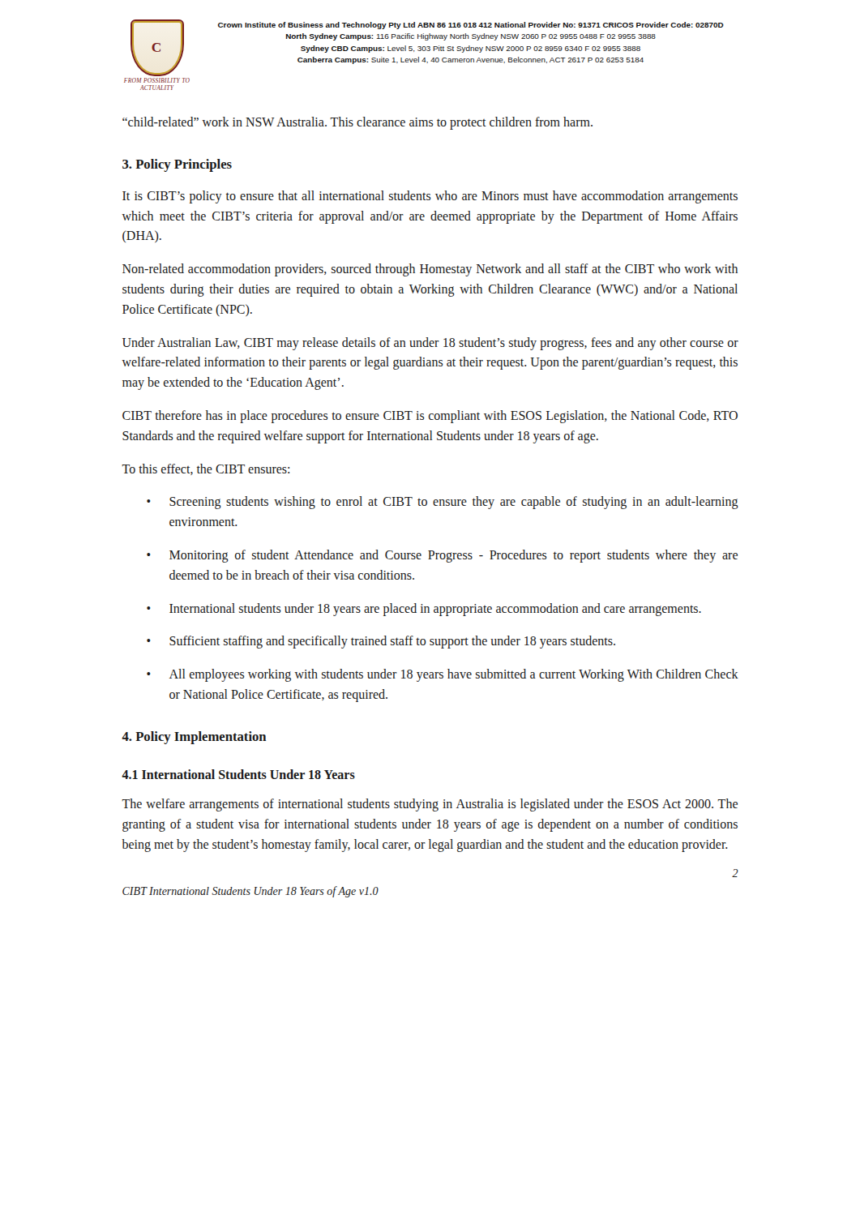C
From Possibility to Actuality
Crown Institute of Business and Technology Pty Ltd ABN 86 116 018 412 National Provider No: 91371 CRICOS Provider Code: 02870D
North Sydney Campus: 116 Pacific Highway North Sydney NSW 2060 P 02 9955 0488 F 02 9955 3888
Sydney CBD Campus: Level 5, 303 Pitt St Sydney NSW 2000 P 02 8959 6340 F 02 9955 3888
Canberra Campus: Suite 1, Level 4, 40 Cameron Avenue, Belconnen, ACT 2617 P 02 6253 5184
“child-related” work in NSW Australia. This clearance aims to protect children from harm.
3. Policy Principles
It is CIBT’s policy to ensure that all international students who are Minors must have accommodation arrangements which meet the CIBT’s criteria for approval and/or are deemed appropriate by the Department of Home Affairs (DHA).
Non-related accommodation providers, sourced through Homestay Network and all staff at the CIBT who work with students during their duties are required to obtain a Working with Children Clearance (WWC) and/or a National Police Certificate (NPC).
Under Australian Law, CIBT may release details of an under 18 student’s study progress, fees and any other course or welfare-related information to their parents or legal guardians at their request. Upon the parent/guardian’s request, this may be extended to the ‘Education Agent’.
CIBT therefore has in place procedures to ensure CIBT is compliant with ESOS Legislation, the National Code, RTO Standards and the required welfare support for International Students under 18 years of age.
To this effect, the CIBT ensures:
Screening students wishing to enrol at CIBT to ensure they are capable of studying in an adult-learning environment.
Monitoring of student Attendance and Course Progress - Procedures to report students where they are deemed to be in breach of their visa conditions.
International students under 18 years are placed in appropriate accommodation and care arrangements.
Sufficient staffing and specifically trained staff to support the under 18 years students.
All employees working with students under 18 years have submitted a current Working With Children Check or National Police Certificate, as required.
4. Policy Implementation
4.1 International Students Under 18 Years
The welfare arrangements of international students studying in Australia is legislated under the ESOS Act 2000. The granting of a student visa for international students under 18 years of age is dependent on a number of conditions being met by the student’s homestay family, local carer, or legal guardian and the student and the education provider.
2
CIBT International Students Under 18 Years of Age v1.0